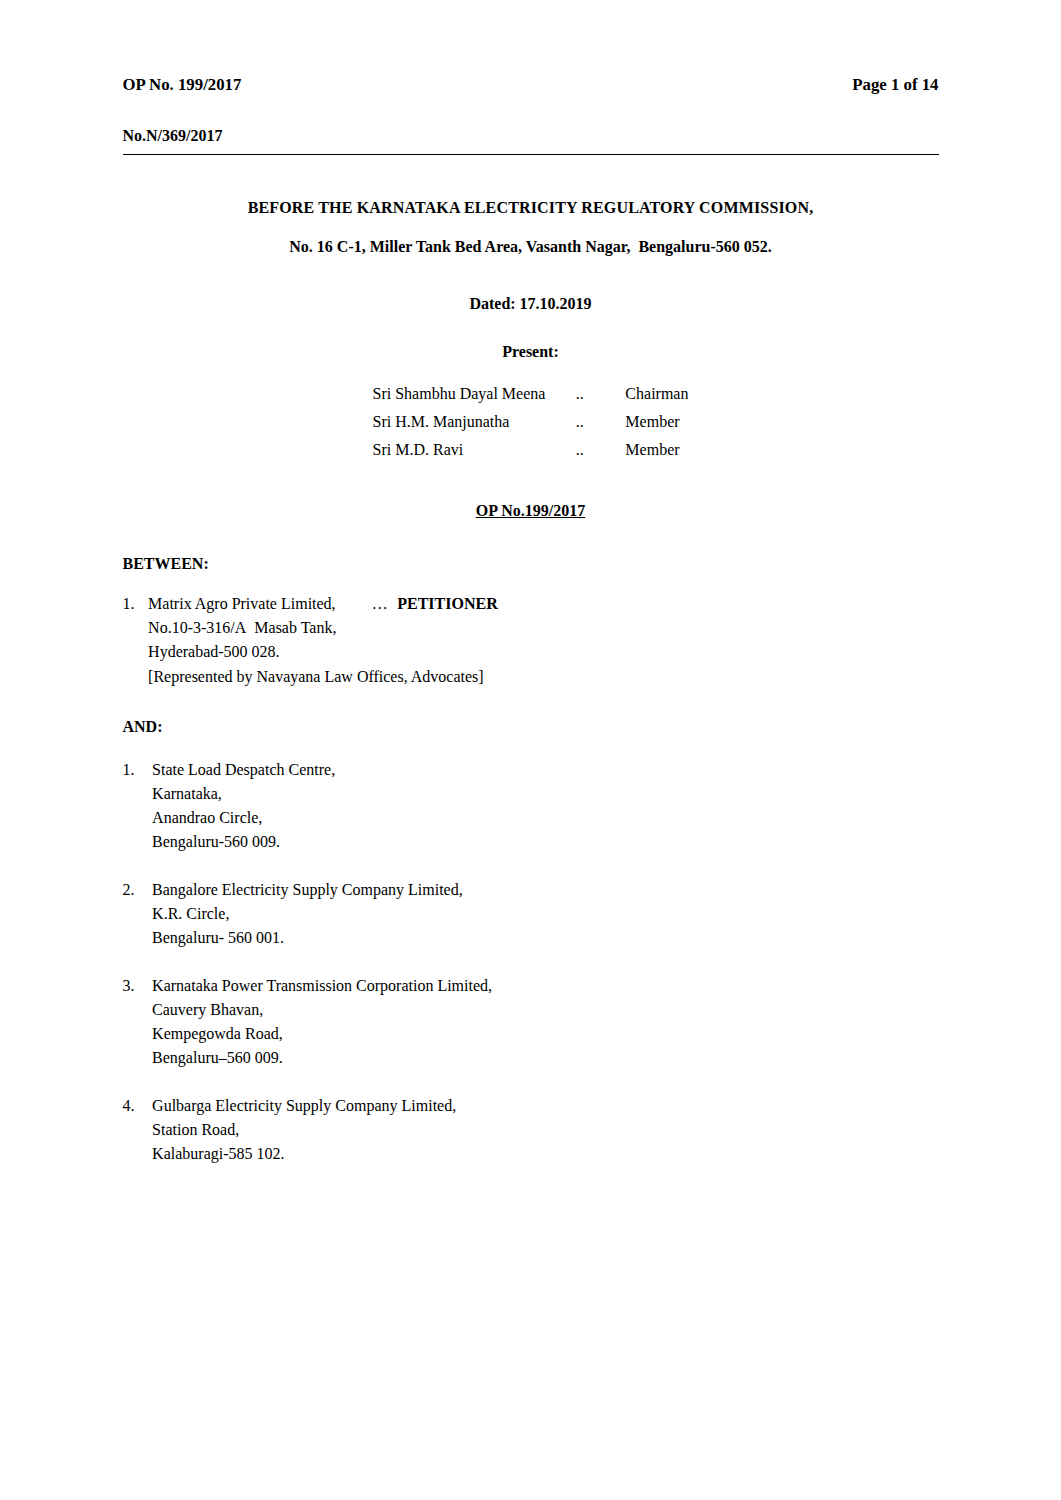OP No. 199/2017 Page 1 of 14
No.N/369/2017
BEFORE THE KARNATAKA ELECTRICITY REGULATORY COMMISSION,
No. 16 C-1, Miller Tank Bed Area, Vasanth Nagar, Bengaluru-560 052.
Dated: 17.10.2019
Present:
| Sri Shambhu Dayal Meena | .. | Chairman |
| Sri H.M. Manjunatha | .. | Member |
| Sri M.D. Ravi | .. | Member |
OP No.199/2017
BETWEEN:
1. Matrix Agro Private Limited,
No.10-3-316/A Masab Tank,
Hyderabad-500 028. … PETITIONER
[Represented by Navayana Law Offices, Advocates]
AND:
1. State Load Despatch Centre,
Karnataka,
Anandrao Circle,
Bengaluru-560 009.
2. Bangalore Electricity Supply Company Limited,
K.R. Circle,
Bengaluru- 560 001.
3. Karnataka Power Transmission Corporation Limited,
Cauvery Bhavan,
Kempegowda Road,
Bengaluru–560 009.
4. Gulbarga Electricity Supply Company Limited,
Station Road,
Kalaburagi-585 102.